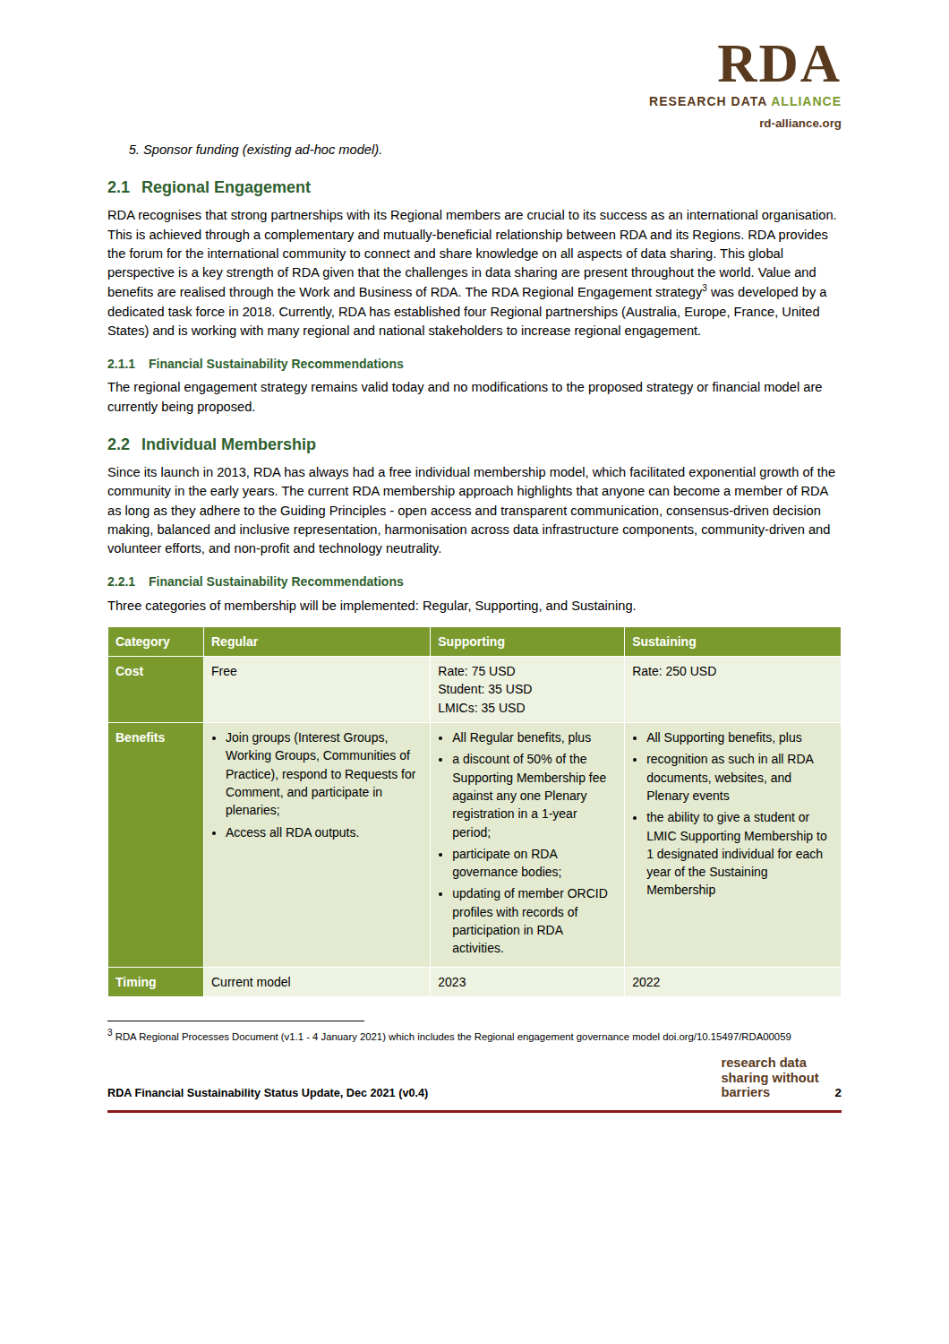RDA
RESEARCH DATA ALLIANCE
rd-alliance.org
Sponsor funding (existing ad-hoc model).
2.1 Regional Engagement
RDA recognises that strong partnerships with its Regional members are crucial to its success as an international organisation. This is achieved through a complementary and mutually-beneficial relationship between RDA and its Regions. RDA provides the forum for the international community to connect and share knowledge on all aspects of data sharing. This global perspective is a key strength of RDA given that the challenges in data sharing are present throughout the world. Value and benefits are realised through the Work and Business of RDA. The RDA Regional Engagement strategy3 was developed by a dedicated task force in 2018. Currently, RDA has established four Regional partnerships (Australia, Europe, France, United States) and is working with many regional and national stakeholders to increase regional engagement.
2.1.1 Financial Sustainability Recommendations
The regional engagement strategy remains valid today and no modifications to the proposed strategy or financial model are currently being proposed.
2.2 Individual Membership
Since its launch in 2013, RDA has always had a free individual membership model, which facilitated exponential growth of the community in the early years. The current RDA membership approach highlights that anyone can become a member of RDA as long as they adhere to the Guiding Principles - open access and transparent communication, consensus-driven decision making, balanced and inclusive representation, harmonisation across data infrastructure components, community-driven and volunteer efforts, and non-profit and technology neutrality.
2.2.1 Financial Sustainability Recommendations
Three categories of membership will be implemented: Regular, Supporting, and Sustaining.
| Category | Regular | Supporting | Sustaining |
| --- | --- | --- | --- |
| Cost | Free | Rate: 75 USD Student: 35 USD LMICs: 35 USD | Rate: 250 USD |
| Benefits | Join groups (Interest Groups, Working Groups, Communities of Practice), respond to Requests for Comment, and participate in plenaries; Access all RDA outputs. | All Regular benefits, plus a discount of 50% of the Supporting Membership fee against any one Plenary registration in a 1-year period; participate on RDA governance bodies; updating of member ORCID profiles with records of participation in RDA activities. | All Supporting benefits, plus recognition as such in all RDA documents, websites, and Plenary events the ability to give a student or LMIC Supporting Membership to 1 designated individual for each year of the Sustaining Membership |
| Timing | Current model | 2023 | 2022 |
3 RDA Regional Processes Document (v1.1 - 4 January 2021) which includes the Regional engagement governance model doi.org/10.15497/RDA00059
RDA Financial Sustainability Status Update, Dec 2021 (v0.4)
research data
sharing without
barriers 2